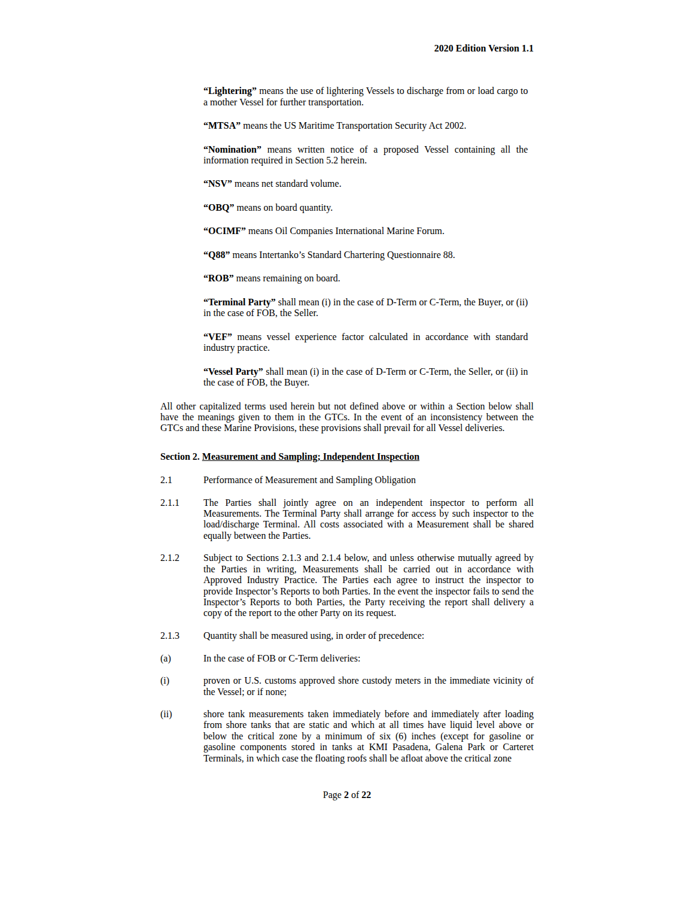2020 Edition Version 1.1
“Lightering” means the use of lightering Vessels to discharge from or load cargo to a mother Vessel for further transportation.
“MTSA” means the US Maritime Transportation Security Act 2002.
“Nomination” means written notice of a proposed Vessel containing all the information required in Section 5.2 herein.
“NSV” means net standard volume.
“OBQ” means on board quantity.
“OCIMF” means Oil Companies International Marine Forum.
“Q88” means Intertanko’s Standard Chartering Questionnaire 88.
“ROB” means remaining on board.
“Terminal Party” shall mean (i) in the case of D-Term or C-Term, the Buyer, or (ii) in the case of FOB, the Seller.
“VEF” means vessel experience factor calculated in accordance with standard industry practice.
“Vessel Party” shall mean (i) in the case of D-Term or C-Term, the Seller, or (ii) in the case of FOB, the Buyer.
All other capitalized terms used herein but not defined above or within a Section below shall have the meanings given to them in the GTCs. In the event of an inconsistency between the GTCs and these Marine Provisions, these provisions shall prevail for all Vessel deliveries.
Section 2. Measurement and Sampling; Independent Inspection
| 2.1 | Performance of Measurement and Sampling Obligation |
| 2.1.1 | The Parties shall jointly agree on an independent inspector to perform all Measurements. The Terminal Party shall arrange for access by such inspector to the load/discharge Terminal. All costs associated with a Measurement shall be shared equally between the Parties. |
| 2.1.2 | Subject to Sections 2.1.3 and 2.1.4 below, and unless otherwise mutually agreed by the Parties in writing, Measurements shall be carried out in accordance with Approved Industry Practice. The Parties each agree to instruct the inspector to provide Inspector’s Reports to both Parties. In the event the inspector fails to send the Inspector’s Reports to both Parties, the Party receiving the report shall delivery a copy of the report to the other Party on its request. |
| 2.1.3 | Quantity shall be measured using, in order of precedence: |
| (a) | In the case of FOB or C-Term deliveries: |
| (i) | proven or U.S. customs approved shore custody meters in the immediate vicinity of the Vessel; or if none; |
| (ii) | shore tank measurements taken immediately before and immediately after loading from shore tanks that are static and which at all times have liquid level above or below the critical zone by a minimum of six (6) inches (except for gasoline or gasoline components stored in tanks at KMI Pasadena, Galena Park or Carteret Terminals, in which case the floating roofs shall be afloat above the critical zone |
Page 2 of 22